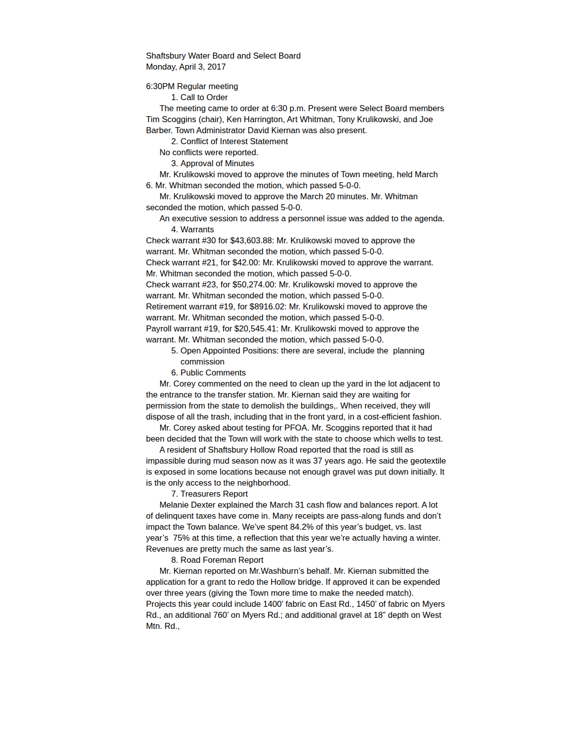Shaftsbury Water Board and Select Board
Monday, April 3, 2017
6:30PM Regular meeting
Call to Order
The meeting came to order at 6:30 p.m. Present were Select Board members Tim Scoggins (chair), Ken Harrington, Art Whitman, Tony Krulikowski, and Joe Barber. Town Administrator David Kiernan was also present.
Conflict of Interest Statement
No conflicts were reported.
Approval of Minutes
Mr. Krulikowski moved to approve the minutes of Town meeting, held March 6. Mr. Whitman seconded the motion, which passed 5-0-0.
Mr. Krulikowski moved to approve the March 20 minutes. Mr. Whitman seconded the motion, which passed 5-0-0.
An executive session to address a personnel issue was added to the agenda.
Warrants
Check warrant #30 for $43,603.88: Mr. Krulikowski moved to approve the warrant. Mr. Whitman seconded the motion, which passed 5-0-0.
Check warrant #21, for $42.00: Mr. Krulikowski moved to approve the warrant. Mr. Whitman seconded the motion, which passed 5-0-0.
Check warrant #23, for $50,274.00: Mr. Krulikowski moved to approve the warrant. Mr. Whitman seconded the motion, which passed 5-0-0.
Retirement warrant #19, for $8916.02: Mr. Krulikowski moved to approve the warrant. Mr. Whitman seconded the motion, which passed 5-0-0.
Payroll warrant #19, for $20,545.41: Mr. Krulikowski moved to approve the warrant. Mr. Whitman seconded the motion, which passed 5-0-0.
Open Appointed Positions: there are several, include the planning commission
Public Comments
Mr. Corey commented on the need to clean up the yard in the lot adjacent to the entrance to the transfer station. Mr. Kiernan said they are waiting for permission from the state to demolish the buildings,. When received, they will dispose of all the trash, including that in the front yard, in a cost-efficient fashion.
Mr. Corey asked about testing for PFOA. Mr. Scoggins reported that it had been decided that the Town will work with the state to choose which wells to test.
A resident of Shaftsbury Hollow Road reported that the road is still as impassible during mud season now as it was 37 years ago. He said the geotextile is exposed in some locations because not enough gravel was put down initially. It is the only access to the neighborhood.
Treasurers Report
Melanie Dexter explained the March 31 cash flow and balances report. A lot of delinquent taxes have come in. Many receipts are pass-along funds and don’t impact the Town balance. We’ve spent 84.2% of this year’s budget, vs. last year’s 75% at this time, a reflection that this year we’re actually having a winter. Revenues are pretty much the same as last year’s.
Road Foreman Report
Mr. Kiernan reported on Mr.Washburn’s behalf. Mr. Kiernan submitted the application for a grant to redo the Hollow bridge. If approved it can be expended over three years (giving the Town more time to make the needed match). Projects this year could include 1400’ fabric on East Rd., 1450’ of fabric on Myers Rd., an additional 760’ on Myers Rd.; and additional gravel at 18” depth on West Mtn. Rd.,